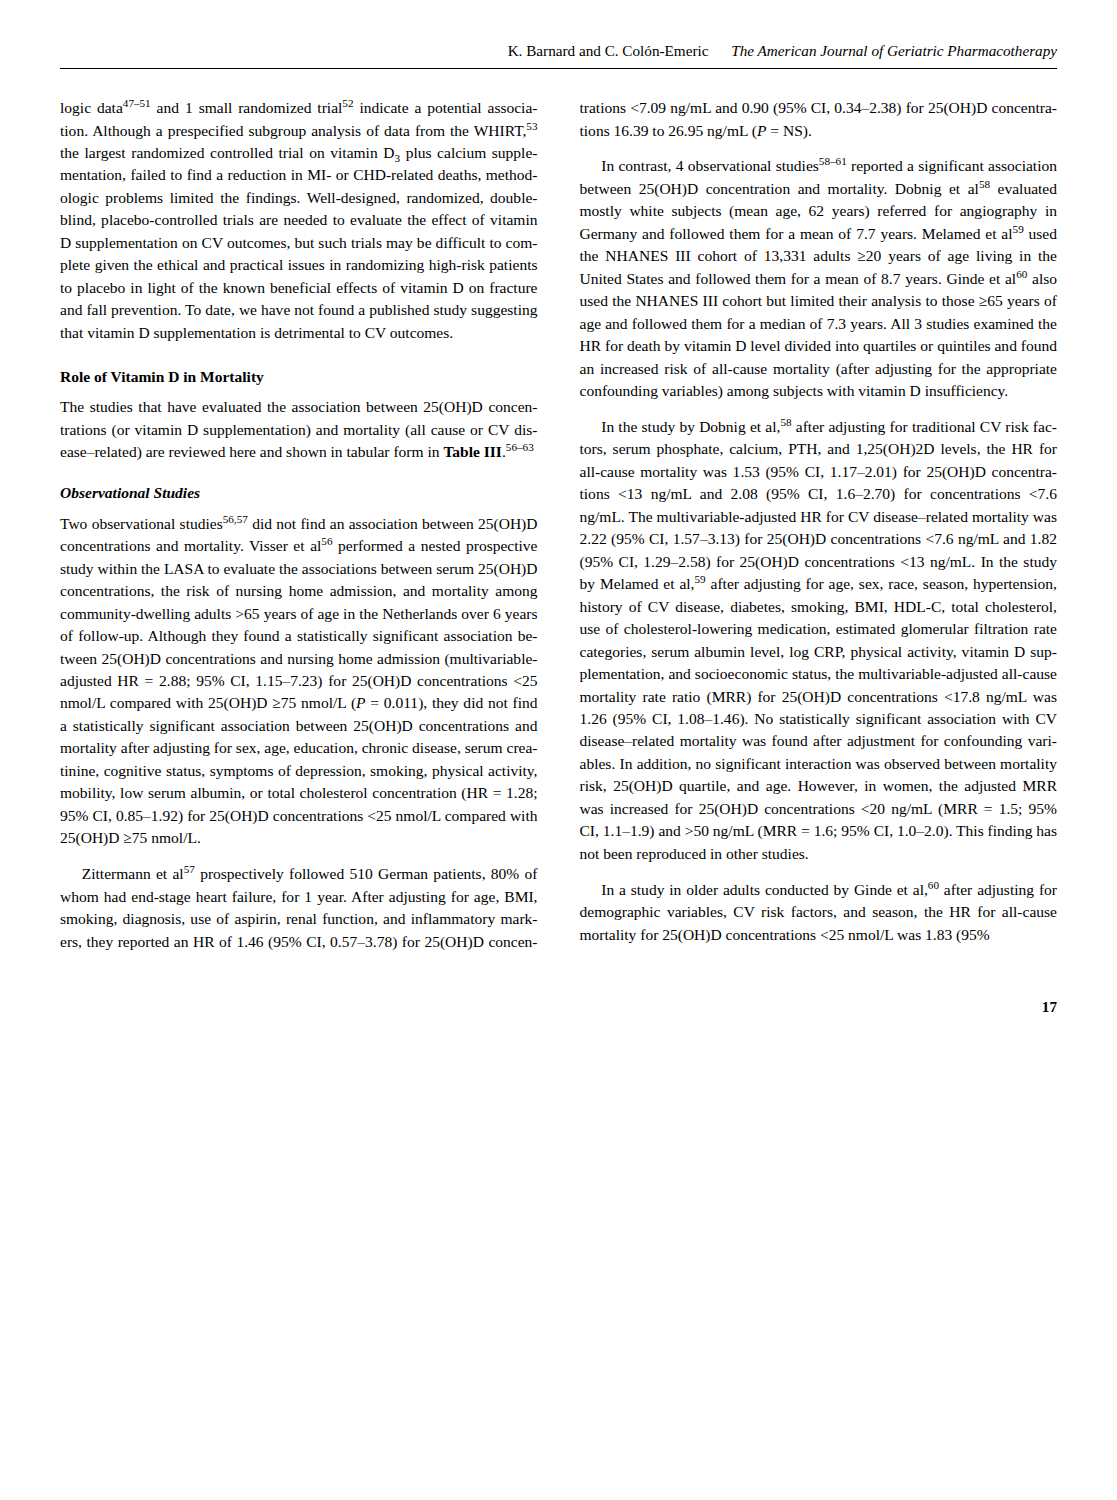K. Barnard and C. Colón-Emeric The American Journal of Geriatric Pharmacotherapy
logic data47–51 and 1 small randomized trial52 indicate a potential association. Although a prespecified subgroup analysis of data from the WHIRT,53 the largest randomized controlled trial on vitamin D3 plus calcium supplementation, failed to find a reduction in MI- or CHD-related deaths, methodologic problems limited the findings. Well-designed, randomized, double-blind, placebo-controlled trials are needed to evaluate the effect of vitamin D supplementation on CV outcomes, but such trials may be difficult to complete given the ethical and practical issues in randomizing high-risk patients to placebo in light of the known beneficial effects of vitamin D on fracture and fall prevention. To date, we have not found a published study suggesting that vitamin D supplementation is detrimental to CV outcomes.
Role of Vitamin D in Mortality
The studies that have evaluated the association between 25(OH)D concentrations (or vitamin D supplementation) and mortality (all cause or CV disease–related) are reviewed here and shown in tabular form in Table III.56–63
Observational Studies
Two observational studies56,57 did not find an association between 25(OH)D concentrations and mortality. Visser et al56 performed a nested prospective study within the LASA to evaluate the associations between serum 25(OH)D concentrations, the risk of nursing home admission, and mortality among community-dwelling adults >65 years of age in the Netherlands over 6 years of follow-up. Although they found a statistically significant association between 25(OH)D concentrations and nursing home admission (multivariable-adjusted HR = 2.88; 95% CI, 1.15–7.23) for 25(OH)D concentrations <25 nmol/L compared with 25(OH)D ≥75 nmol/L (P = 0.011), they did not find a statistically significant association between 25(OH)D concentrations and mortality after adjusting for sex, age, education, chronic disease, serum creatinine, cognitive status, symptoms of depression, smoking, physical activity, mobility, low serum albumin, or total cholesterol concentration (HR = 1.28; 95% CI, 0.85–1.92) for 25(OH)D concentrations <25 nmol/L compared with 25(OH)D ≥75 nmol/L.
Zittermann et al57 prospectively followed 510 German patients, 80% of whom had end-stage heart failure, for 1 year. After adjusting for age, BMI, smoking, diagnosis, use of aspirin, renal function, and inflammatory markers, they reported an HR of 1.46 (95% CI, 0.57–3.78) for 25(OH)D concentrations <7.09 ng/mL and 0.90 (95% CI, 0.34–2.38) for 25(OH)D concentrations 16.39 to 26.95 ng/mL (P = NS).
In contrast, 4 observational studies58–61 reported a significant association between 25(OH)D concentration and mortality. Dobnig et al58 evaluated mostly white subjects (mean age, 62 years) referred for angiography in Germany and followed them for a mean of 7.7 years. Melamed et al59 used the NHANES III cohort of 13,331 adults ≥20 years of age living in the United States and followed them for a mean of 8.7 years. Ginde et al60 also used the NHANES III cohort but limited their analysis to those ≥65 years of age and followed them for a median of 7.3 years. All 3 studies examined the HR for death by vitamin D level divided into quartiles or quintiles and found an increased risk of all-cause mortality (after adjusting for the appropriate confounding variables) among subjects with vitamin D insufficiency.
In the study by Dobnig et al,58 after adjusting for traditional CV risk factors, serum phosphate, calcium, PTH, and 1,25(OH)2D levels, the HR for all-cause mortality was 1.53 (95% CI, 1.17–2.01) for 25(OH)D concentrations <13 ng/mL and 2.08 (95% CI, 1.6–2.70) for concentrations <7.6 ng/mL. The multivariable-adjusted HR for CV disease–related mortality was 2.22 (95% CI, 1.57–3.13) for 25(OH)D concentrations <7.6 ng/mL and 1.82 (95% CI, 1.29–2.58) for 25(OH)D concentrations <13 ng/mL. In the study by Melamed et al,59 after adjusting for age, sex, race, season, hypertension, history of CV disease, diabetes, smoking, BMI, HDL-C, total cholesterol, use of cholesterol-lowering medication, estimated glomerular filtration rate categories, serum albumin level, log CRP, physical activity, vitamin D supplementation, and socioeconomic status, the multivariable-adjusted all-cause mortality rate ratio (MRR) for 25(OH)D concentrations <17.8 ng/mL was 1.26 (95% CI, 1.08–1.46). No statistically significant association with CV disease–related mortality was found after adjustment for confounding variables. In addition, no significant interaction was observed between mortality risk, 25(OH)D quartile, and age. However, in women, the adjusted MRR was increased for 25(OH)D concentrations <20 ng/mL (MRR = 1.5; 95% CI, 1.1–1.9) and >50 ng/mL (MRR = 1.6; 95% CI, 1.0–2.0). This finding has not been reproduced in other studies.
In a study in older adults conducted by Ginde et al,60 after adjusting for demographic variables, CV risk factors, and season, the HR for all-cause mortality for 25(OH)D concentrations <25 nmol/L was 1.83 (95%
17